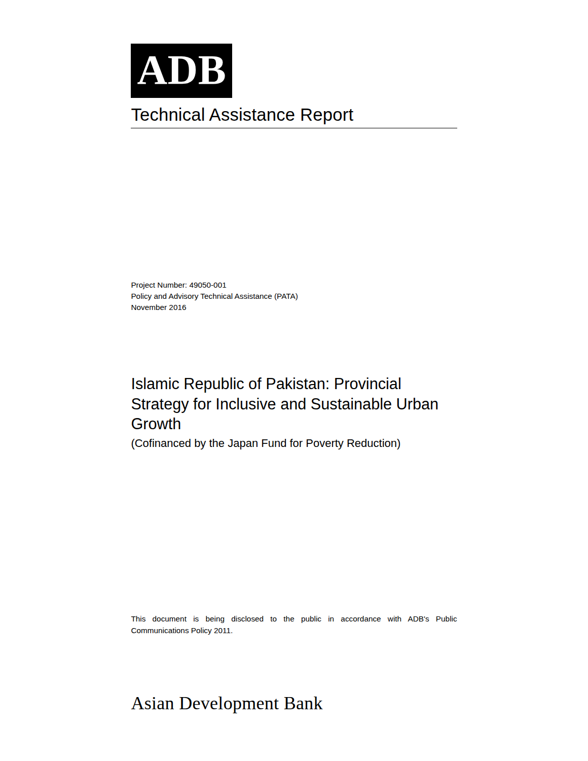ADB
Technical Assistance Report
Project Number: 49050-001
Policy and Advisory Technical Assistance (PATA)
November 2016
Islamic Republic of Pakistan: Provincial Strategy for Inclusive and Sustainable Urban Growth
(Cofinanced by the Japan Fund for Poverty Reduction)
This document is being disclosed to the public in accordance with ADB's Public Communications Policy 2011.
Asian Development Bank